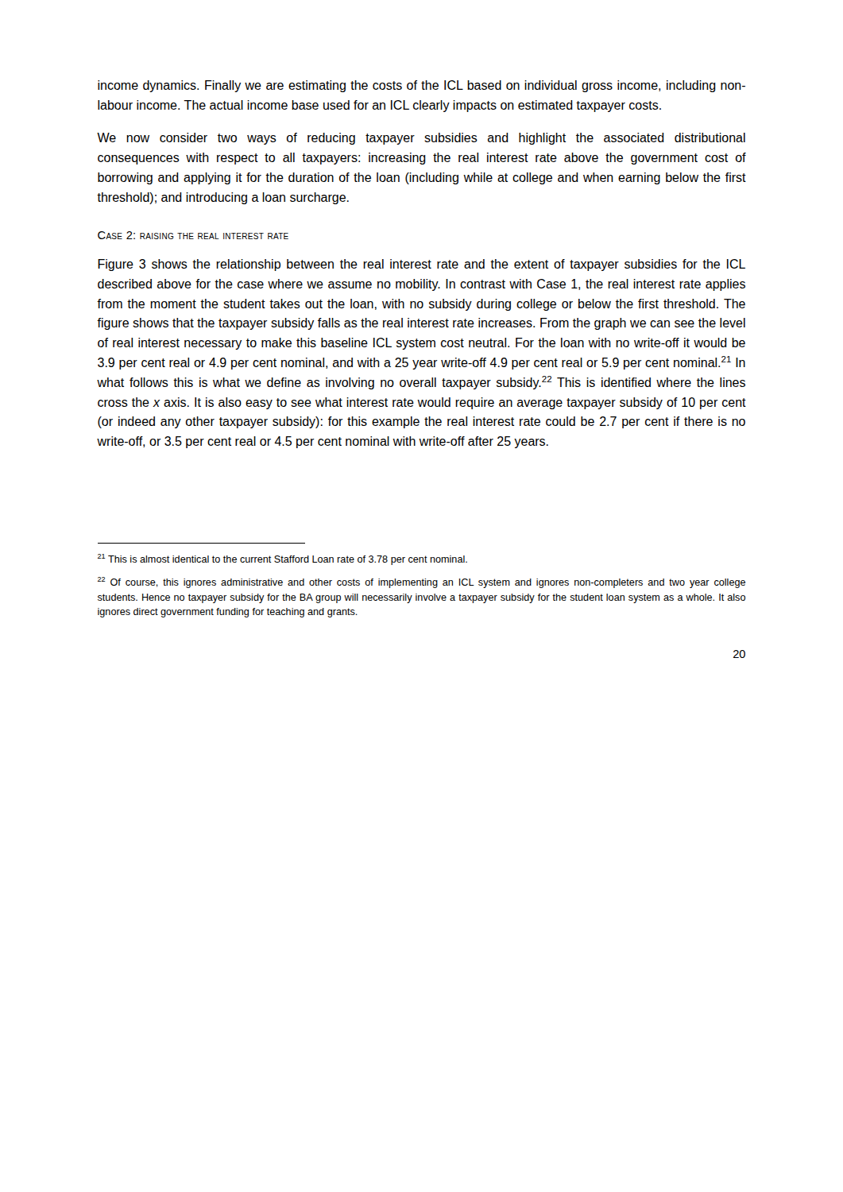income dynamics. Finally we are estimating the costs of the ICL based on individual gross income, including non-labour income. The actual income base used for an ICL clearly impacts on estimated taxpayer costs.
We now consider two ways of reducing taxpayer subsidies and highlight the associated distributional consequences with respect to all taxpayers: increasing the real interest rate above the government cost of borrowing and applying it for the duration of the loan (including while at college and when earning below the first threshold); and introducing a loan surcharge.
Case 2: Raising the real interest rate
Figure 3 shows the relationship between the real interest rate and the extent of taxpayer subsidies for the ICL described above for the case where we assume no mobility. In contrast with Case 1, the real interest rate applies from the moment the student takes out the loan, with no subsidy during college or below the first threshold. The figure shows that the taxpayer subsidy falls as the real interest rate increases. From the graph we can see the level of real interest necessary to make this baseline ICL system cost neutral. For the loan with no write-off it would be 3.9 per cent real or 4.9 per cent nominal, and with a 25 year write-off 4.9 per cent real or 5.9 per cent nominal.21 In what follows this is what we define as involving no overall taxpayer subsidy.22 This is identified where the lines cross the x axis. It is also easy to see what interest rate would require an average taxpayer subsidy of 10 per cent (or indeed any other taxpayer subsidy): for this example the real interest rate could be 2.7 per cent if there is no write-off, or 3.5 per cent real or 4.5 per cent nominal with write-off after 25 years.
21 This is almost identical to the current Stafford Loan rate of 3.78 per cent nominal.
22 Of course, this ignores administrative and other costs of implementing an ICL system and ignores non-completers and two year college students. Hence no taxpayer subsidy for the BA group will necessarily involve a taxpayer subsidy for the student loan system as a whole. It also ignores direct government funding for teaching and grants.
20